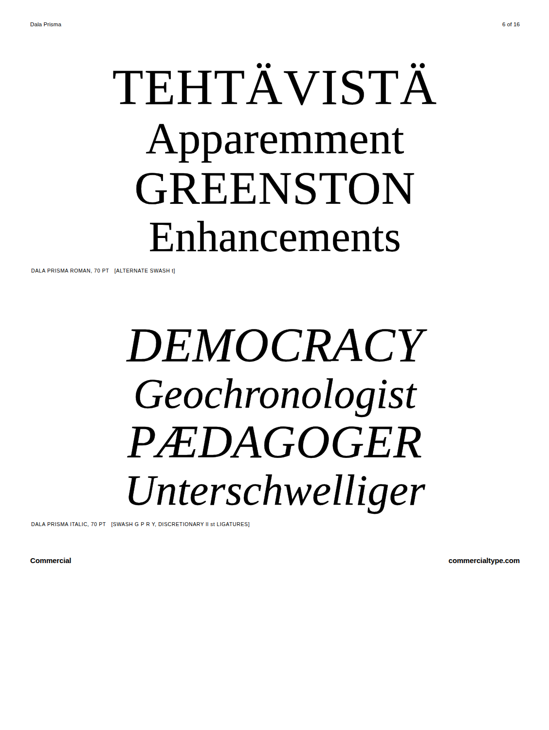Dala Prisma 6 of 16
TEHTÄVISTÄ
Apparemment
GREENSTON
Enhancements
Dala Prisma Roman, 70 pt [alternate swash t]
DEMOCRACY
Geochronologist
PÆDAGOGER
Unterschwelliger
Dala Prisma Italic, 70 pt [swash G P R Y, discretionary ll st ligatures]
Commercial commercialtype.com